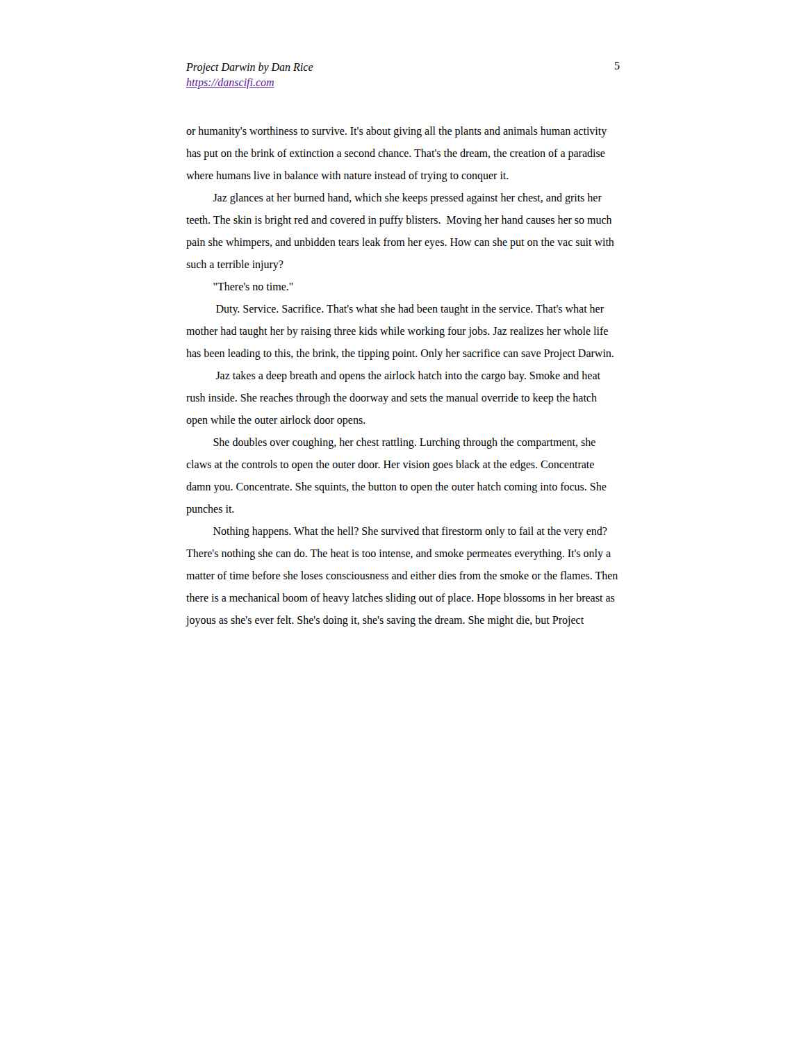Project Darwin by Dan Rice
https://danscifi.com
5
or humanity's worthiness to survive. It's about giving all the plants and animals human activity has put on the brink of extinction a second chance. That's the dream, the creation of a paradise where humans live in balance with nature instead of trying to conquer it.
Jaz glances at her burned hand, which she keeps pressed against her chest, and grits her teeth. The skin is bright red and covered in puffy blisters. Moving her hand causes her so much pain she whimpers, and unbidden tears leak from her eyes. How can she put on the vac suit with such a terrible injury?
"There's no time."
Duty. Service. Sacrifice. That's what she had been taught in the service. That's what her mother had taught her by raising three kids while working four jobs. Jaz realizes her whole life has been leading to this, the brink, the tipping point. Only her sacrifice can save Project Darwin.
Jaz takes a deep breath and opens the airlock hatch into the cargo bay. Smoke and heat rush inside. She reaches through the doorway and sets the manual override to keep the hatch open while the outer airlock door opens.
She doubles over coughing, her chest rattling. Lurching through the compartment, she claws at the controls to open the outer door. Her vision goes black at the edges. Concentrate damn you. Concentrate. She squints, the button to open the outer hatch coming into focus. She punches it.
Nothing happens. What the hell? She survived that firestorm only to fail at the very end? There's nothing she can do. The heat is too intense, and smoke permeates everything. It's only a matter of time before she loses consciousness and either dies from the smoke or the flames. Then there is a mechanical boom of heavy latches sliding out of place. Hope blossoms in her breast as joyous as she's ever felt. She's doing it, she's saving the dream. She might die, but Project